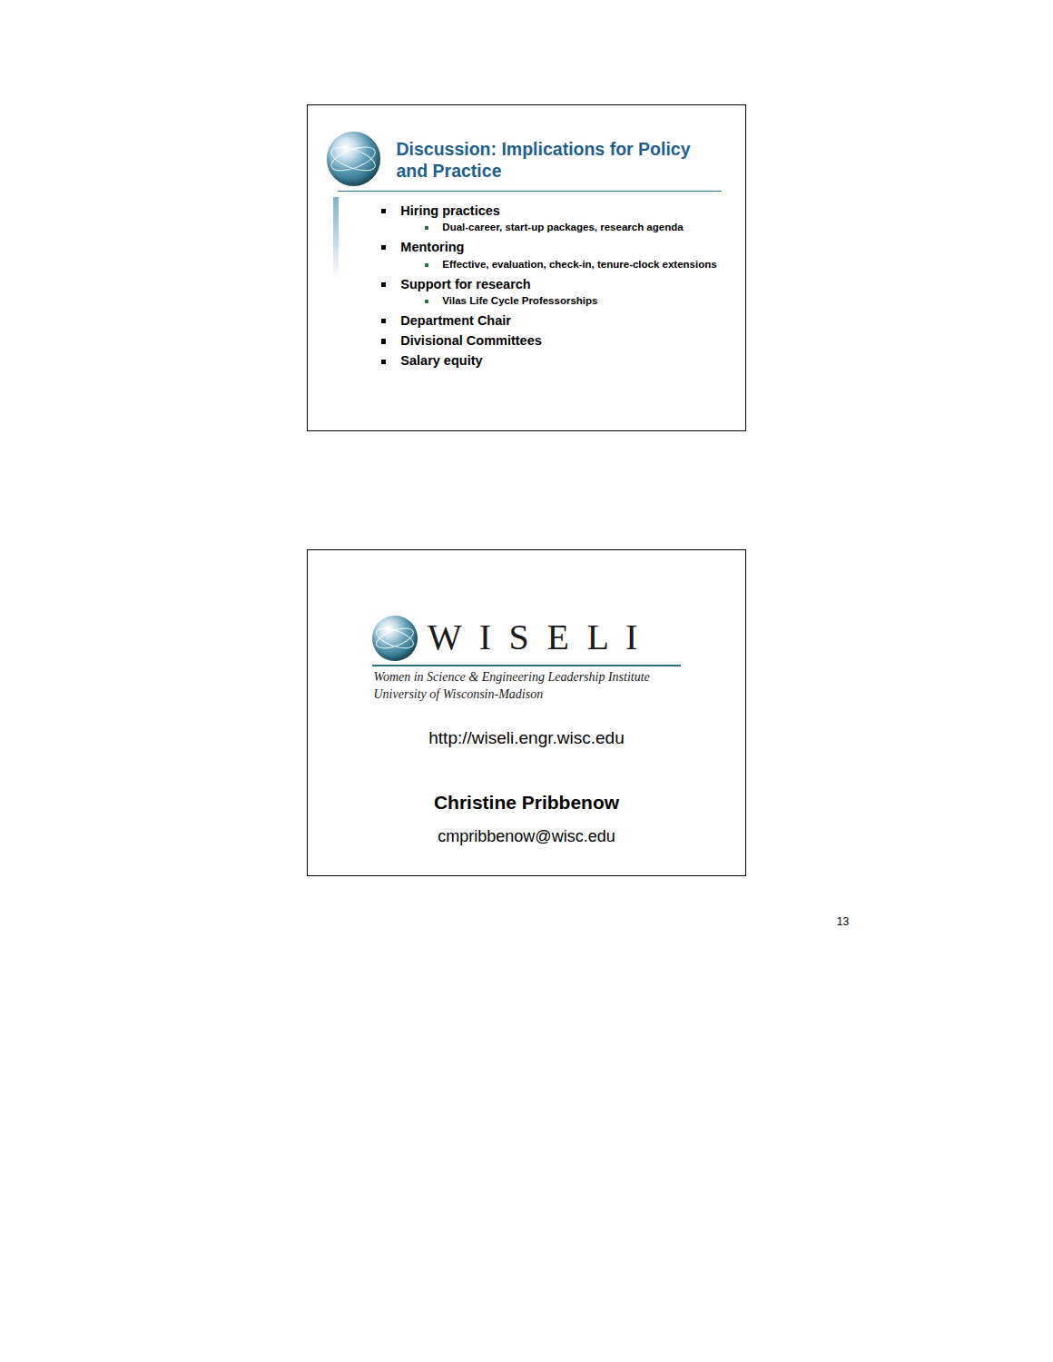Discussion: Implications for Policy and Practice
Hiring practices
Dual-career, start-up packages, research agenda
Mentoring
Effective, evaluation, check-in, tenure-clock extensions
Support for research
Vilas Life Cycle Professorships
Department Chair
Divisional Committees
Salary equity
W I S E L I
Women in Science & Engineering Leadership Institute
University of Wisconsin-Madison
http://wiseli.engr.wisc.edu
Christine Pribbenow
cmpribbenow@wisc.edu
13